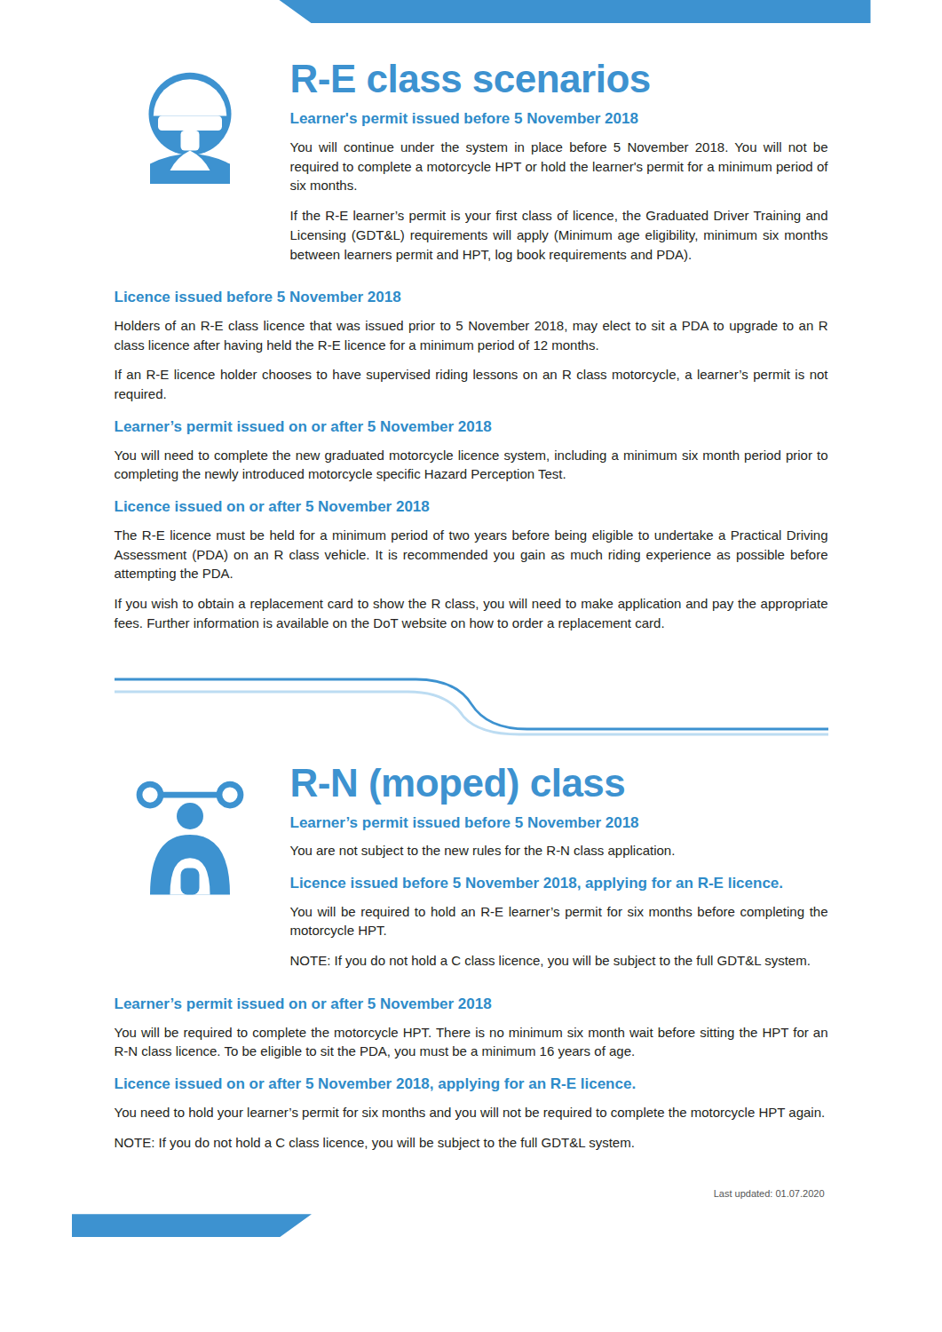R-E class scenarios
Learner's permit issued before 5 November 2018
You will continue under the system in place before 5 November 2018. You will not be required to complete a motorcycle HPT or hold the learner's permit for a minimum period of six months.
If the R-E learner’s permit is your first class of licence, the Graduated Driver Training and Licensing (GDT&L) requirements will apply (Minimum age eligibility, minimum six months between learners permit and HPT, log book requirements and PDA).
Licence issued before 5 November 2018
Holders of an R-E class licence that was issued prior to 5 November 2018, may elect to sit a PDA to upgrade to an R class licence after having held the R-E licence for a minimum period of 12 months.
If an R-E licence holder chooses to have supervised riding lessons on an R class motorcycle, a learner’s permit is not required.
Learner’s permit issued on or after 5 November 2018
You will need to complete the new graduated motorcycle licence system, including a minimum six month period prior to completing the newly introduced motorcycle specific Hazard Perception Test.
Licence issued on or after 5 November 2018
The R-E licence must be held for a minimum period of two years before being eligible to undertake a Practical Driving Assessment (PDA) on an R class vehicle. It is recommended you gain as much riding experience as possible before attempting the PDA.
If you wish to obtain a replacement card to show the R class, you will need to make application and pay the appropriate fees. Further information is available on the DoT website on how to order a replacement card.
R-N (moped) class
Learner’s permit issued before 5 November 2018
You are not subject to the new rules for the R-N class application.
Licence issued before 5 November 2018, applying for an R-E licence.
You will be required to hold an R-E learner’s permit for six months before completing the motorcycle HPT.
NOTE: If you do not hold a C class licence, you will be subject to the full GDT&L system.
Learner’s permit issued on or after 5 November 2018
You will be required to complete the motorcycle HPT. There is no minimum six month wait before sitting the HPT for an R-N class licence. To be eligible to sit the PDA, you must be a minimum 16 years of age.
Licence issued on or after 5 November 2018, applying for an R-E licence.
You need to hold your learner’s permit for six months and you will not be required to complete the motorcycle HPT again.
NOTE: If you do not hold a C class licence, you will be subject to the full GDT&L system.
Last updated: 01.07.2020